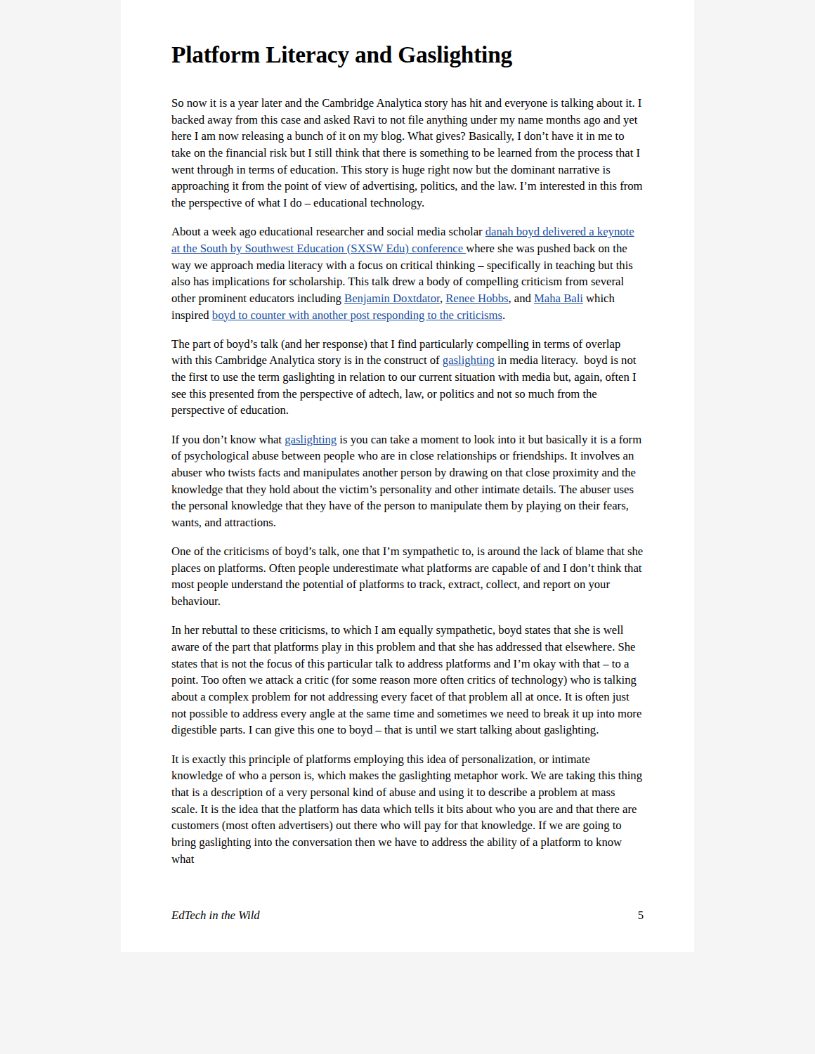Platform Literacy and Gaslighting
So now it is a year later and the Cambridge Analytica story has hit and everyone is talking about it. I backed away from this case and asked Ravi to not file anything under my name months ago and yet here I am now releasing a bunch of it on my blog. What gives? Basically, I don’t have it in me to take on the financial risk but I still think that there is something to be learned from the process that I went through in terms of education. This story is huge right now but the dominant narrative is approaching it from the point of view of advertising, politics, and the law. I’m interested in this from the perspective of what I do – educational technology.
About a week ago educational researcher and social media scholar danah boyd delivered a keynote at the South by Southwest Education (SXSW Edu) conference where she was pushed back on the way we approach media literacy with a focus on critical thinking – specifically in teaching but this also has implications for scholarship. This talk drew a body of compelling criticism from several other prominent educators including Benjamin Doxtdator, Renee Hobbs, and Maha Bali which inspired boyd to counter with another post responding to the criticisms.
The part of boyd’s talk (and her response) that I find particularly compelling in terms of overlap with this Cambridge Analytica story is in the construct of gaslighting in media literacy. boyd is not the first to use the term gaslighting in relation to our current situation with media but, again, often I see this presented from the perspective of adtech, law, or politics and not so much from the perspective of education.
If you don’t know what gaslighting is you can take a moment to look into it but basically it is a form of psychological abuse between people who are in close relationships or friendships. It involves an abuser who twists facts and manipulates another person by drawing on that close proximity and the knowledge that they hold about the victim’s personality and other intimate details. The abuser uses the personal knowledge that they have of the person to manipulate them by playing on their fears, wants, and attractions.
One of the criticisms of boyd’s talk, one that I’m sympathetic to, is around the lack of blame that she places on platforms. Often people underestimate what platforms are capable of and I don’t think that most people understand the potential of platforms to track, extract, collect, and report on your behaviour.
In her rebuttal to these criticisms, to which I am equally sympathetic, boyd states that she is well aware of the part that platforms play in this problem and that she has addressed that elsewhere. She states that is not the focus of this particular talk to address platforms and I’m okay with that – to a point. Too often we attack a critic (for some reason more often critics of technology) who is talking about a complex problem for not addressing every facet of that problem all at once. It is often just not possible to address every angle at the same time and sometimes we need to break it up into more digestible parts. I can give this one to boyd – that is until we start talking about gaslighting.
It is exactly this principle of platforms employing this idea of personalization, or intimate knowledge of who a person is, which makes the gaslighting metaphor work. We are taking this thing that is a description of a very personal kind of abuse and using it to describe a problem at mass scale. It is the idea that the platform has data which tells it bits about who you are and that there are customers (most often advertisers) out there who will pay for that knowledge. If we are going to bring gaslighting into the conversation then we have to address the ability of a platform to know what
EdTech in the Wild 5